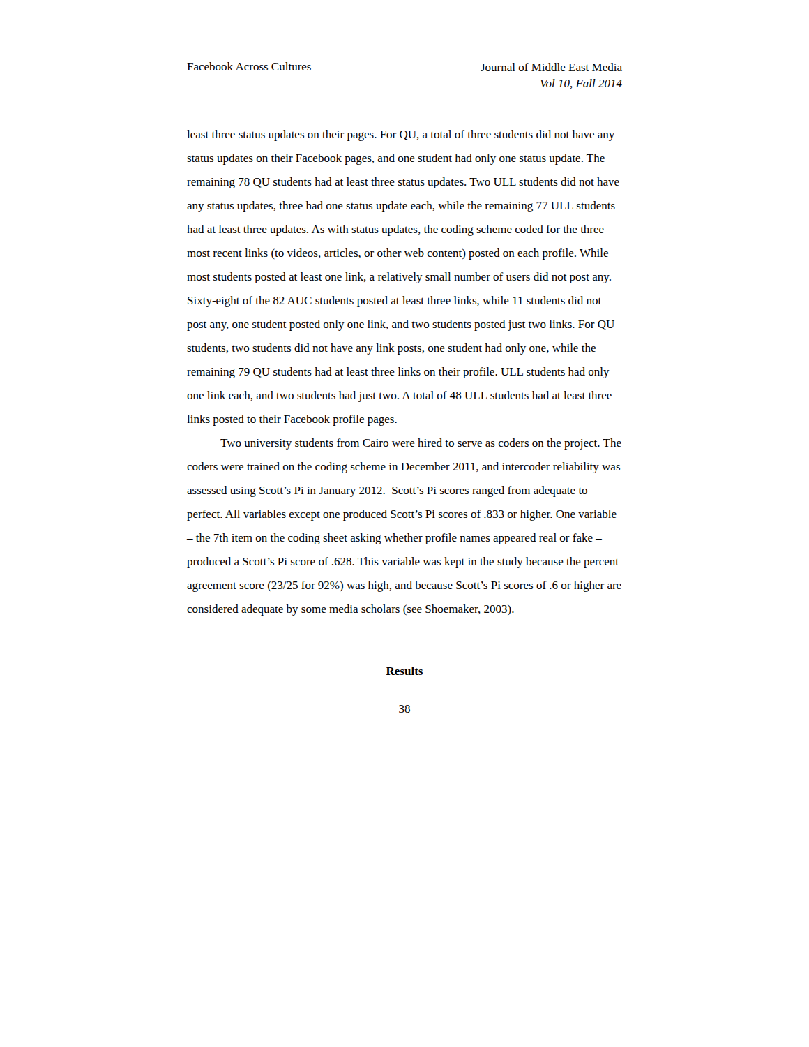Facebook Across Cultures
Journal of Middle East Media Vol 10, Fall 2014
least three status updates on their pages. For QU, a total of three students did not have any status updates on their Facebook pages, and one student had only one status update. The remaining 78 QU students had at least three status updates. Two ULL students did not have any status updates, three had one status update each, while the remaining 77 ULL students had at least three updates. As with status updates, the coding scheme coded for the three most recent links (to videos, articles, or other web content) posted on each profile. While most students posted at least one link, a relatively small number of users did not post any. Sixty-eight of the 82 AUC students posted at least three links, while 11 students did not post any, one student posted only one link, and two students posted just two links. For QU students, two students did not have any link posts, one student had only one, while the remaining 79 QU students had at least three links on their profile. ULL students had only one link each, and two students had just two. A total of 48 ULL students had at least three links posted to their Facebook profile pages.
Two university students from Cairo were hired to serve as coders on the project. The coders were trained on the coding scheme in December 2011, and intercoder reliability was assessed using Scott’s Pi in January 2012. Scott’s Pi scores ranged from adequate to perfect. All variables except one produced Scott’s Pi scores of .833 or higher. One variable – the 7th item on the coding sheet asking whether profile names appeared real or fake – produced a Scott’s Pi score of .628. This variable was kept in the study because the percent agreement score (23/25 for 92%) was high, and because Scott’s Pi scores of .6 or higher are considered adequate by some media scholars (see Shoemaker, 2003).
Results
38